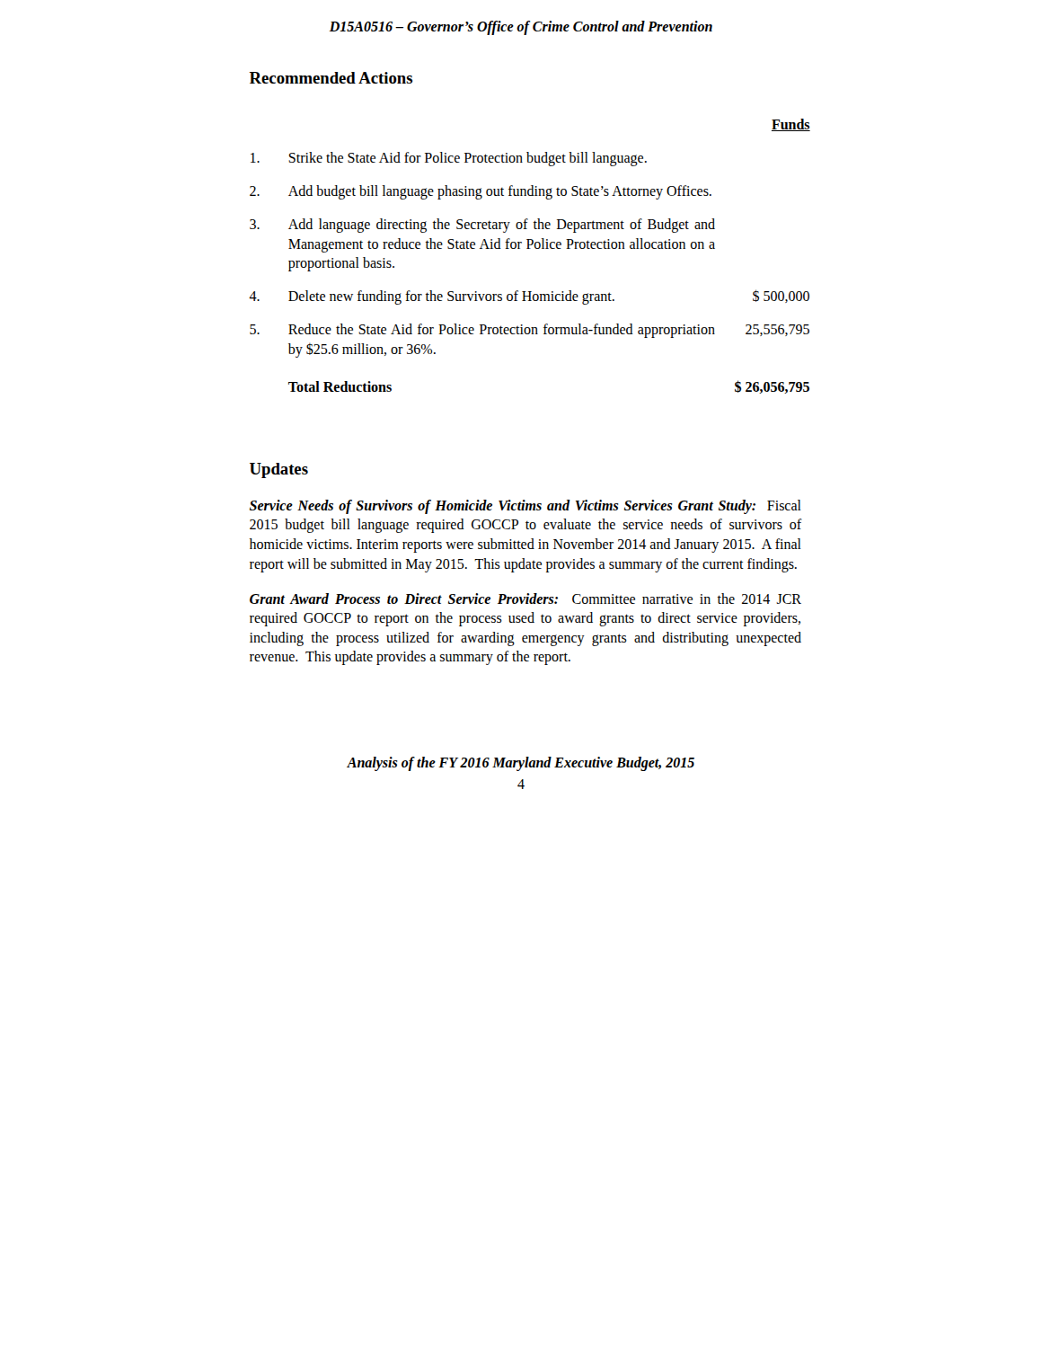D15A0516 – Governor’s Office of Crime Control and Prevention
Recommended Actions
| | | Funds |
| 1. | Strike the State Aid for Police Protection budget bill language. | |
| 2. | Add budget bill language phasing out funding to State’s Attorney Offices. | |
| 3. | Add language directing the Secretary of the Department of Budget and Management to reduce the State Aid for Police Protection allocation on a proportional basis. | |
| 4. | Delete new funding for the Survivors of Homicide grant. | $ 500,000 |
| 5. | Reduce the State Aid for Police Protection formula-funded appropriation by $25.6 million, or 36%. | 25,556,795 |
| | Total Reductions | $ 26,056,795 |
Updates
Service Needs of Survivors of Homicide Victims and Victims Services Grant Study: Fiscal 2015 budget bill language required GOCCP to evaluate the service needs of survivors of homicide victims. Interim reports were submitted in November 2014 and January 2015. A final report will be submitted in May 2015. This update provides a summary of the current findings.
Grant Award Process to Direct Service Providers: Committee narrative in the 2014 JCR required GOCCP to report on the process used to award grants to direct service providers, including the process utilized for awarding emergency grants and distributing unexpected revenue. This update provides a summary of the report.
Analysis of the FY 2016 Maryland Executive Budget, 2015
4